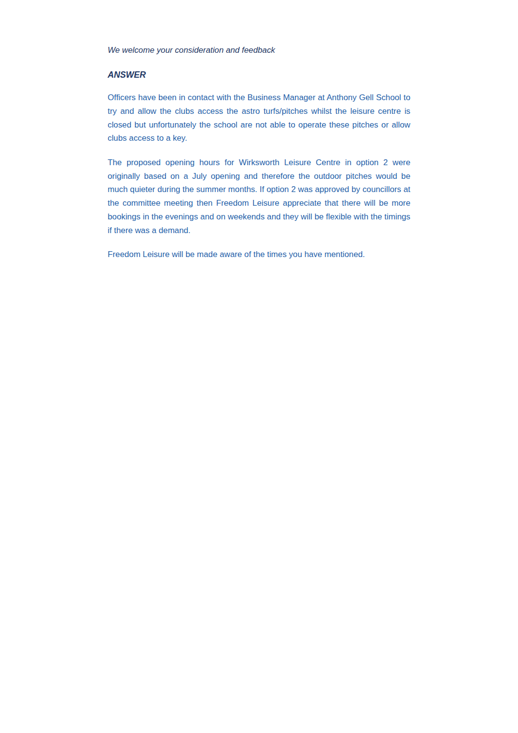We welcome your consideration and feedback
ANSWER
Officers have been in contact with the Business Manager at Anthony Gell School to try and allow the clubs access the astro turfs/pitches whilst the leisure centre is closed but unfortunately the school are not able to operate these pitches or allow clubs access to a key.
The proposed opening hours for Wirksworth Leisure Centre in option 2 were originally based on a July opening and therefore the outdoor pitches would be much quieter during the summer months. If option 2 was approved by councillors at the committee meeting then Freedom Leisure appreciate that there will be more bookings in the evenings and on weekends and they will be flexible with the timings if there was a demand.
Freedom Leisure will be made aware of the times you have mentioned.